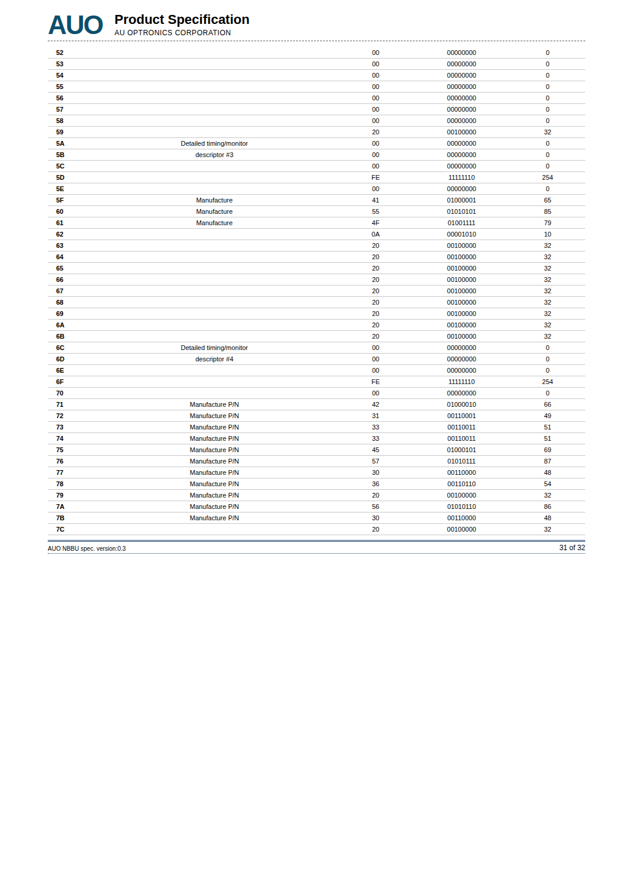AUO
Product Specification
AU OPTRONICS CORPORATION
| 52 | | 00 | 00000000 | 0 |
| 53 | | 00 | 00000000 | 0 |
| 54 | | 00 | 00000000 | 0 |
| 55 | | 00 | 00000000 | 0 |
| 56 | | 00 | 00000000 | 0 |
| 57 | | 00 | 00000000 | 0 |
| 58 | | 00 | 00000000 | 0 |
| 59 | | 20 | 00100000 | 32 |
| 5A | Detailed timing/monitor | 00 | 00000000 | 0 |
| 5B | descriptor #3 | 00 | 00000000 | 0 |
| 5C | | 00 | 00000000 | 0 |
| 5D | | FE | 11111110 | 254 |
| 5E | | 00 | 00000000 | 0 |
| 5F | Manufacture | 41 | 01000001 | 65 |
| 60 | Manufacture | 55 | 01010101 | 85 |
| 61 | Manufacture | 4F | 01001111 | 79 |
| 62 | | 0A | 00001010 | 10 |
| 63 | | 20 | 00100000 | 32 |
| 64 | | 20 | 00100000 | 32 |
| 65 | | 20 | 00100000 | 32 |
| 66 | | 20 | 00100000 | 32 |
| 67 | | 20 | 00100000 | 32 |
| 68 | | 20 | 00100000 | 32 |
| 69 | | 20 | 00100000 | 32 |
| 6A | | 20 | 00100000 | 32 |
| 6B | | 20 | 00100000 | 32 |
| 6C | Detailed timing/monitor | 00 | 00000000 | 0 |
| 6D | descriptor #4 | 00 | 00000000 | 0 |
| 6E | | 00 | 00000000 | 0 |
| 6F | | FE | 11111110 | 254 |
| 70 | | 00 | 00000000 | 0 |
| 71 | Manufacture P/N | 42 | 01000010 | 66 |
| 72 | Manufacture P/N | 31 | 00110001 | 49 |
| 73 | Manufacture P/N | 33 | 00110011 | 51 |
| 74 | Manufacture P/N | 33 | 00110011 | 51 |
| 75 | Manufacture P/N | 45 | 01000101 | 69 |
| 76 | Manufacture P/N | 57 | 01010111 | 87 |
| 77 | Manufacture P/N | 30 | 00110000 | 48 |
| 78 | Manufacture P/N | 36 | 00110110 | 54 |
| 79 | Manufacture P/N | 20 | 00100000 | 32 |
| 7A | Manufacture P/N | 56 | 01010110 | 86 |
| 7B | Manufacture P/N | 30 | 00110000 | 48 |
| 7C | | 20 | 00100000 | 32 |
AUO NBBU spec. version:0.3
31 of 32